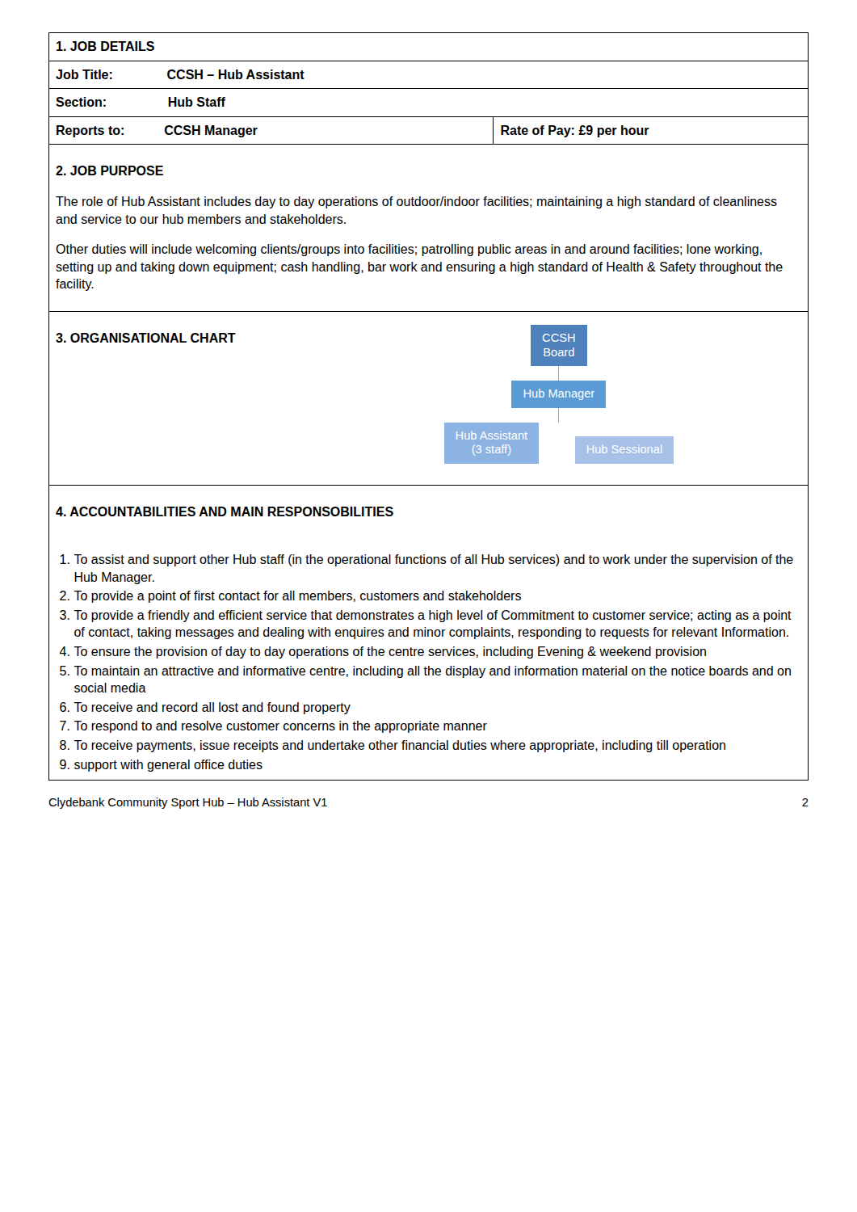| 1. JOB DETAILS |
| Job Title: CCSH – Hub Assistant |
| Section: Hub Staff |
| Reports to: CCSH Manager | Rate of Pay: £9 per hour |
| 2. JOB PURPOSE The role of Hub Assistant includes day to day operations of outdoor/indoor facilities; maintaining a high standard of cleanliness and service to our hub members and stakeholders. Other duties will include welcoming clients/groups into facilities; patrolling public areas in and around facilities; lone working, setting up and taking down equipment; cash handling, bar work and ensuring a high standard of Health & Safety throughout the facility. |
| 3. ORGANISATIONAL CHART CCSH Board Hub Manager Hub Assistant (3 staff) Hub Sessional |
| 4. ACCOUNTABILITIES AND MAIN RESPONSOBILITIES To assist and support other Hub staff (in the operational functions of all Hub services) and to work under the supervision of the Hub Manager. To provide a point of first contact for all members, customers and stakeholders To provide a friendly and efficient service that demonstrates a high level of Commitment to customer service; acting as a point of contact, taking messages and dealing with enquires and minor complaints, responding to requests for relevant Information. To ensure the provision of day to day operations of the centre services, including Evening & weekend provision To maintain an attractive and informative centre, including all the display and information material on the notice boards and on social media To receive and record all lost and found property To respond to and resolve customer concerns in the appropriate manner To receive payments, issue receipts and undertake other financial duties where appropriate, including till operation support with general office duties |
Clydebank Community Sport Hub – Hub Assistant V1 2